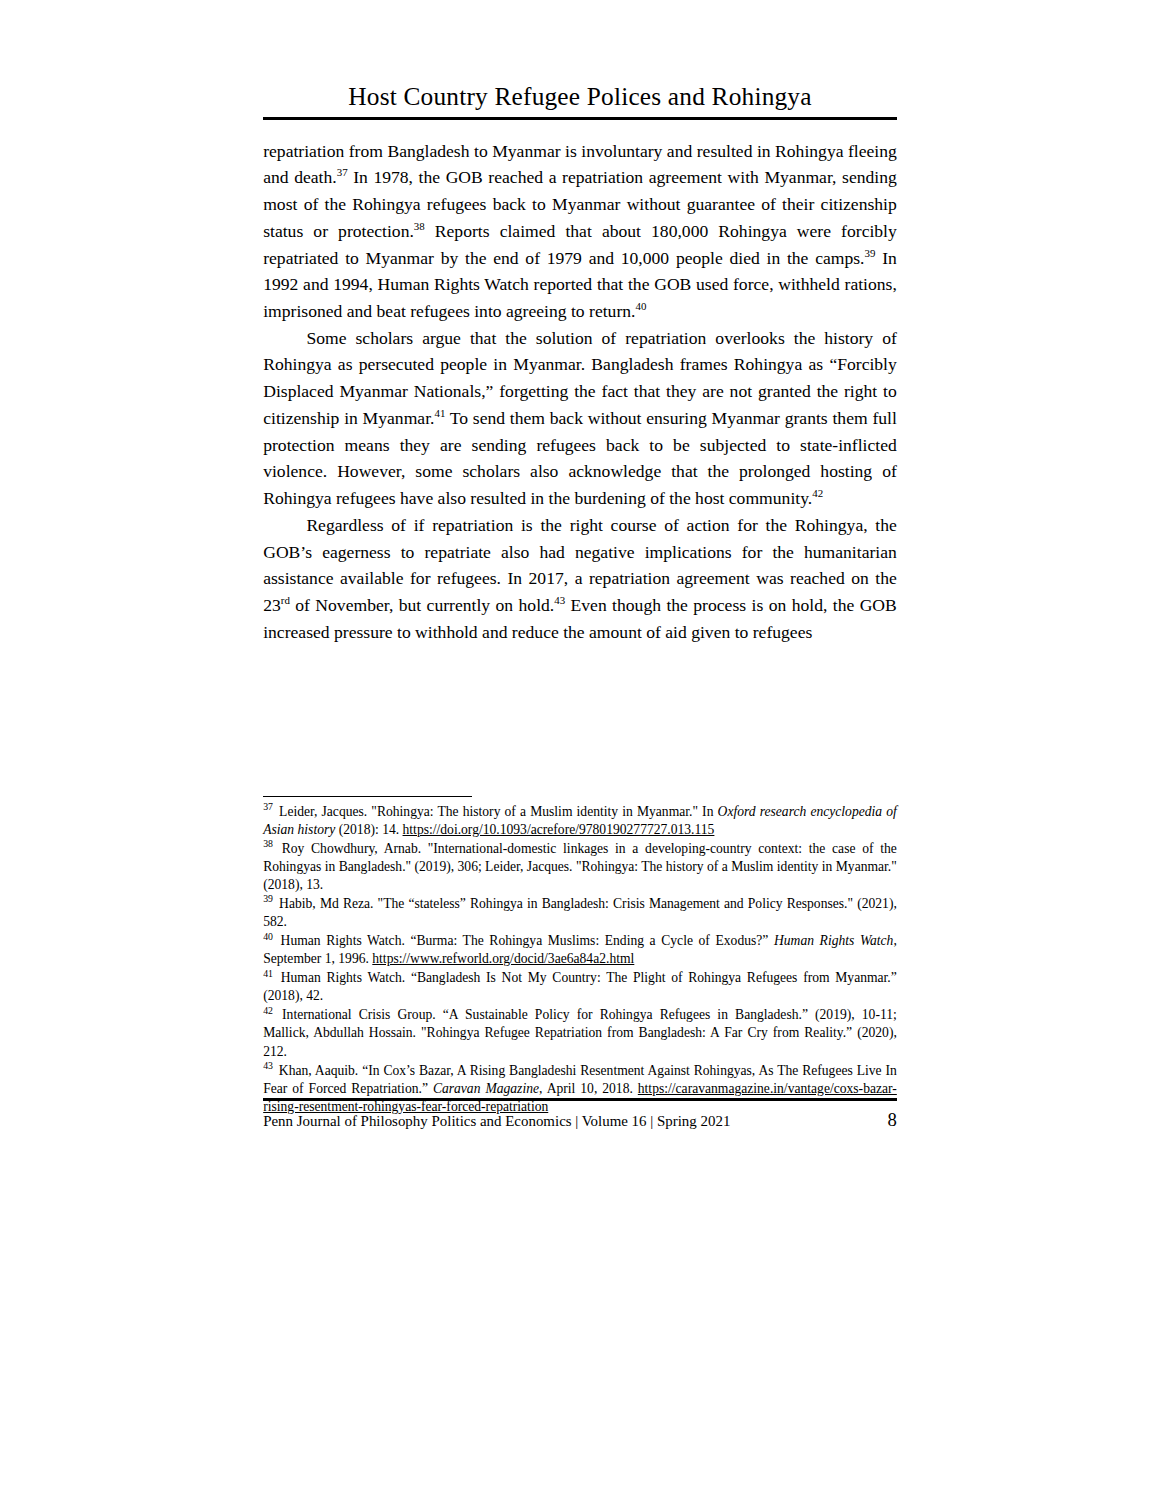Host Country Refugee Polices and Rohingya
repatriation from Bangladesh to Myanmar is involuntary and resulted in Rohingya fleeing and death.37 In 1978, the GOB reached a repatriation agreement with Myanmar, sending most of the Rohingya refugees back to Myanmar without guarantee of their citizenship status or protection.38 Reports claimed that about 180,000 Rohingya were forcibly repatriated to Myanmar by the end of 1979 and 10,000 people died in the camps.39 In 1992 and 1994, Human Rights Watch reported that the GOB used force, withheld rations, imprisoned and beat refugees into agreeing to return.40
Some scholars argue that the solution of repatriation overlooks the history of Rohingya as persecuted people in Myanmar. Bangladesh frames Rohingya as “Forcibly Displaced Myanmar Nationals,” forgetting the fact that they are not granted the right to citizenship in Myanmar.41 To send them back without ensuring Myanmar grants them full protection means they are sending refugees back to be subjected to state-inflicted violence. However, some scholars also acknowledge that the prolonged hosting of Rohingya refugees have also resulted in the burdening of the host community.42
Regardless of if repatriation is the right course of action for the Rohingya, the GOB’s eagerness to repatriate also had negative implications for the humanitarian assistance available for refugees. In 2017, a repatriation agreement was reached on the 23rd of November, but currently on hold.43 Even though the process is on hold, the GOB increased pressure to withhold and reduce the amount of aid given to refugees
37 Leider, Jacques. "Rohingya: The history of a Muslim identity in Myanmar." In Oxford research encyclopedia of Asian history (2018): 14. https://doi.org/10.1093/acrefore/9780190277727.013.115
38 Roy Chowdhury, Arnab. "International-domestic linkages in a developing-country context: the case of the Rohingyas in Bangladesh." (2019), 306; Leider, Jacques. "Rohingya: The history of a Muslim identity in Myanmar." (2018), 13.
39 Habib, Md Reza. "The “stateless” Rohingya in Bangladesh: Crisis Management and Policy Responses." (2021), 582.
40 Human Rights Watch. “Burma: The Rohingya Muslims: Ending a Cycle of Exodus?” Human Rights Watch, September 1, 1996. https://www.refworld.org/docid/3ae6a84a2.html
41 Human Rights Watch. “Bangladesh Is Not My Country: The Plight of Rohingya Refugees from Myanmar.” (2018), 42.
42 International Crisis Group. “A Sustainable Policy for Rohingya Refugees in Bangladesh.” (2019), 10-11; Mallick, Abdullah Hossain. "Rohingya Refugee Repatriation from Bangladesh: A Far Cry from Reality.” (2020), 212.
43 Khan, Aaquib. “In Cox’s Bazar, A Rising Bangladeshi Resentment Against Rohingyas, As The Refugees Live In Fear of Forced Repatriation.” Caravan Magazine, April 10, 2018. https://caravanmagazine.in/vantage/coxs-bazar-rising-resentment-rohingyas-fear-forced-repatriation
Penn Journal of Philosophy Politics and Economics | Volume 16 | Spring 2021
8